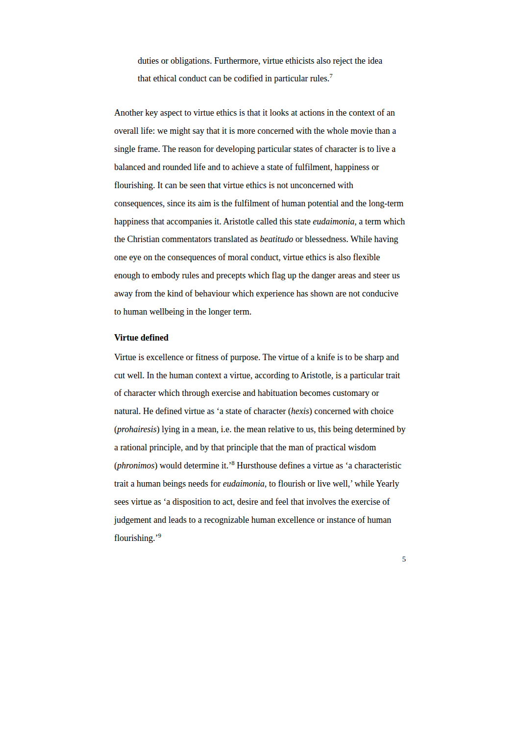duties or obligations. Furthermore, virtue ethicists also reject the idea that ethical conduct can be codified in particular rules.7
Another key aspect to virtue ethics is that it looks at actions in the context of an overall life: we might say that it is more concerned with the whole movie than a single frame. The reason for developing particular states of character is to live a balanced and rounded life and to achieve a state of fulfilment, happiness or flourishing. It can be seen that virtue ethics is not unconcerned with consequences, since its aim is the fulfilment of human potential and the long-term happiness that accompanies it. Aristotle called this state eudaimonia, a term which the Christian commentators translated as beatitudo or blessedness. While having one eye on the consequences of moral conduct, virtue ethics is also flexible enough to embody rules and precepts which flag up the danger areas and steer us away from the kind of behaviour which experience has shown are not conducive to human wellbeing in the longer term.
Virtue defined
Virtue is excellence or fitness of purpose. The virtue of a knife is to be sharp and cut well. In the human context a virtue, according to Aristotle, is a particular trait of character which through exercise and habituation becomes customary or natural. He defined virtue as ‘a state of character (hexis) concerned with choice (prohairesis) lying in a mean, i.e. the mean relative to us, this being determined by a rational principle, and by that principle that the man of practical wisdom (phronimos) would determine it.’8 Hursthouse defines a virtue as ‘a characteristic trait a human beings needs for eudaimonia, to flourish or live well,’ while Yearly sees virtue as ‘a disposition to act, desire and feel that involves the exercise of judgement and leads to a recognizable human excellence or instance of human flourishing.’9
5